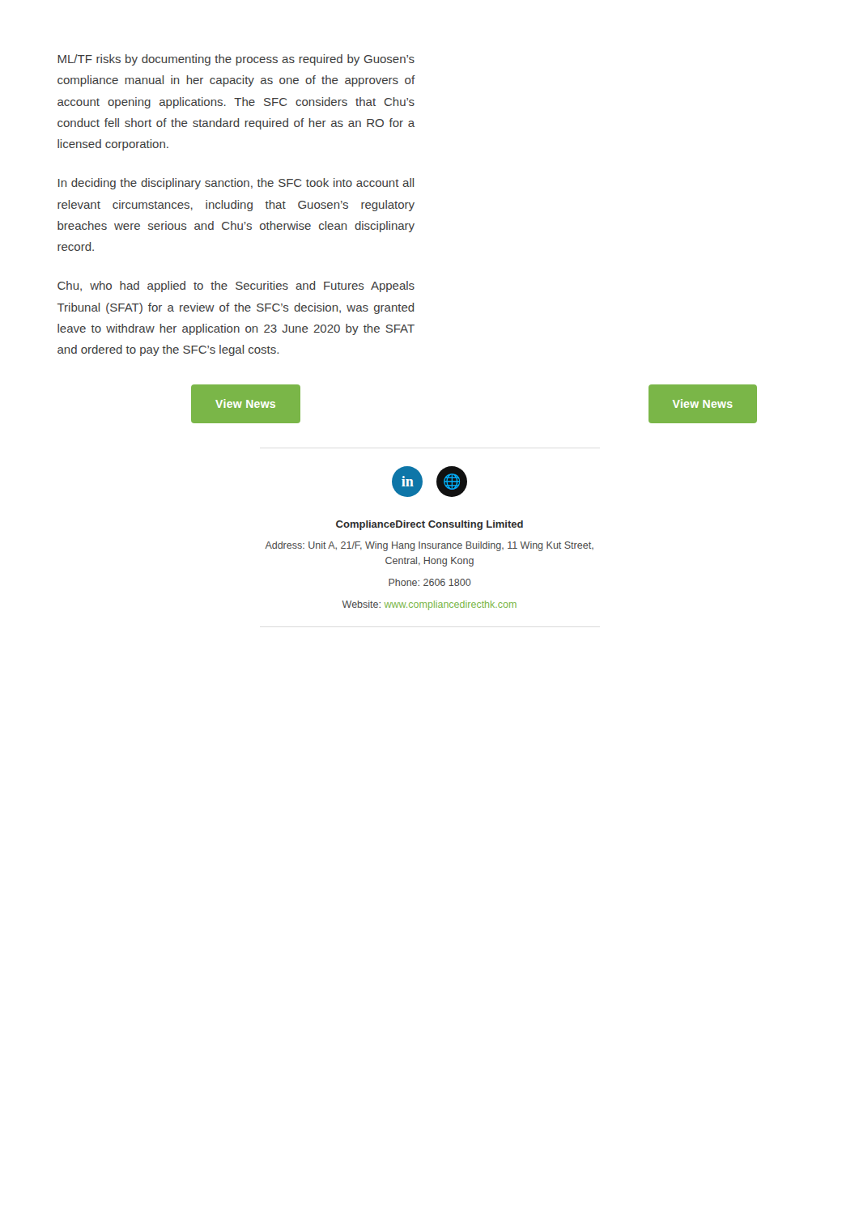ML/TF risks by documenting the process as required by Guosen’s compliance manual in her capacity as one of the approvers of account opening applications. The SFC considers that Chu’s conduct fell short of the standard required of her as an RO for a licensed corporation.
In deciding the disciplinary sanction, the SFC took into account all relevant circumstances, including that Guosen’s regulatory breaches were serious and Chu’s otherwise clean disciplinary record.
Chu, who had applied to the Securities and Futures Appeals Tribunal (SFAT) for a review of the SFC’s decision, was granted leave to withdraw her application on 23 June 2020 by the SFAT and ordered to pay the SFC’s legal costs.
View News View News
in 🌐
ComplianceDirect Consulting Limited
Address: Unit A, 21/F, Wing Hang Insurance Building, 11 Wing Kut Street, Central, Hong Kong
Phone: 2606 1800
Website: www.compliancedirecthk.com